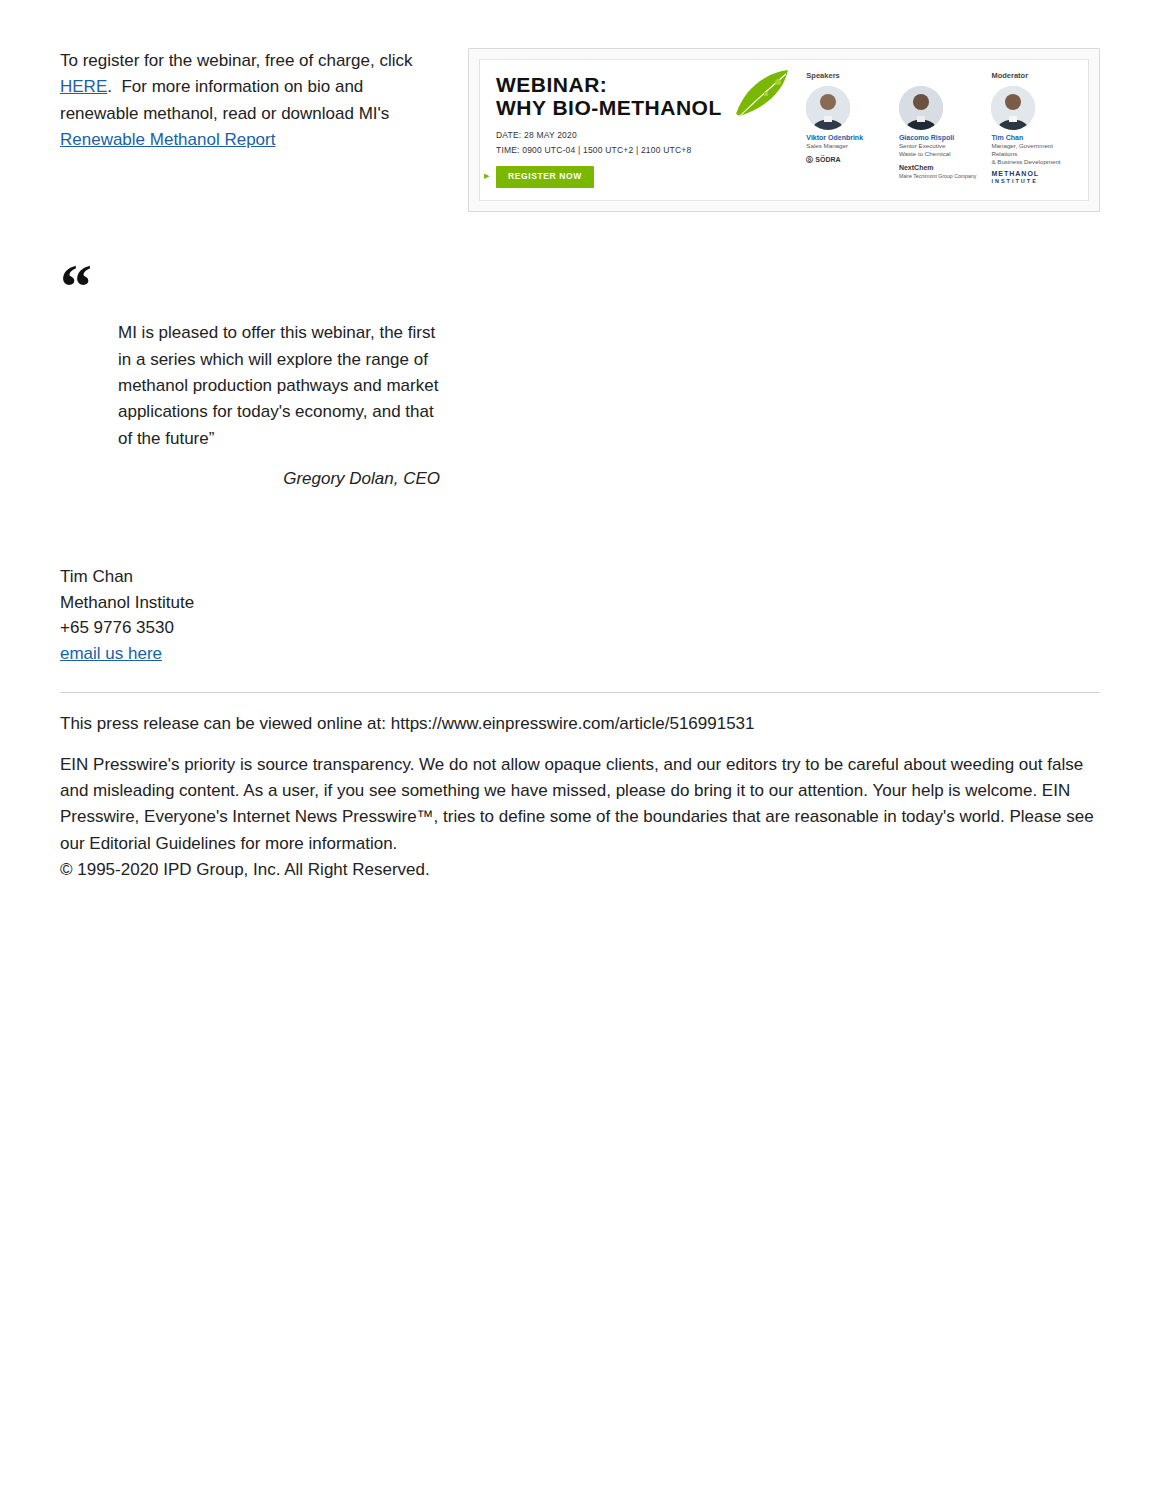To register for the webinar, free of charge, click HERE. For more information on bio and renewable methanol, read or download MI's Renewable Methanol Report
WEBINAR:
WHY BIO-METHANOL
DATE: 28 MAY 2020
TIME: 0900 UTC-04 | 1500 UTC+2 | 2100 UTC+8
REGISTER NOW
▸
Speakers
Viktor Odenbrink
Sales Manager
Ⓢ SÖDRA
Giacomo Rispoli
Senior Executive
Waste to Chemical
NextChem
Maire Tecnimont Group Company
Moderator
Tim Chan
Manager, Government Relations
& Business Development
METHANOLINSTITUTE
“
MI is pleased to offer this webinar, the first in a series which will explore the range of methanol production pathways and market applications for today's economy, and that of the future”
Gregory Dolan, CEO
Tim Chan
Methanol Institute
+65 9776 3530
email us here
This press release can be viewed online at: https://www.einpresswire.com/article/516991531
EIN Presswire's priority is source transparency. We do not allow opaque clients, and our editors try to be careful about weeding out false and misleading content. As a user, if you see something we have missed, please do bring it to our attention. Your help is welcome. EIN Presswire, Everyone's Internet News Presswire™, tries to define some of the boundaries that are reasonable in today's world. Please see our Editorial Guidelines for more information.
© 1995-2020 IPD Group, Inc. All Right Reserved.